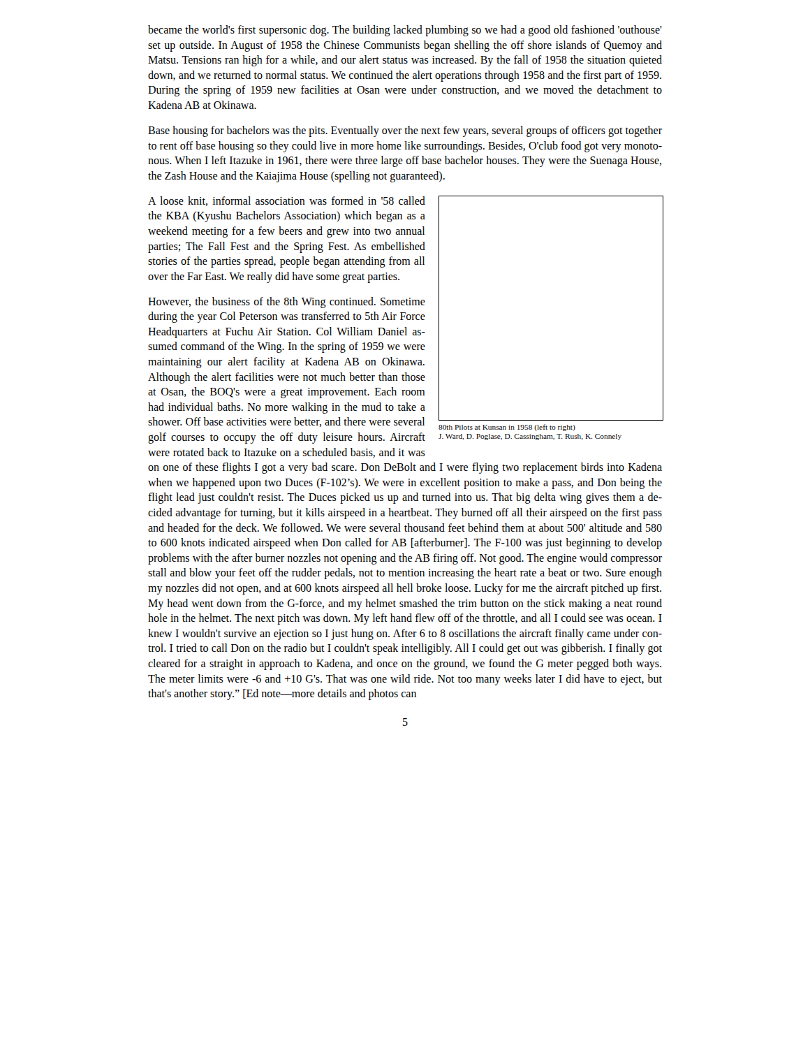became the world's first supersonic dog. The building lacked plumbing so we had a good old fashioned 'outhouse' set up outside. In August of 1958 the Chinese Communists began shelling the off shore islands of Quemoy and Matsu. Tensions ran high for a while, and our alert status was increased. By the fall of 1958 the situation quieted down, and we returned to normal status. We continued the alert operations through 1958 and the first part of 1959. During the spring of 1959 new facilities at Osan were under construction, and we moved the detachment to Kadena AB at Okinawa.
Base housing for bachelors was the pits. Eventually over the next few years, several groups of officers got together to rent off base housing so they could live in more home like surroundings. Besides, O'club food got very monotonous. When I left Itazuke in 1961, there were three large off base bachelor houses. They were the Suenaga House, the Zash House and the Kaiajima House (spelling not guaranteed).
80th Pilots at Kunsan in 1958 (left to right)
J. Ward, D. Poglase, D. Cassingham, T. Rush, K. Connely
A loose knit, informal association was formed in '58 called the KBA (Kyushu Bachelors Association) which began as a weekend meeting for a few beers and grew into two annual parties; The Fall Fest and the Spring Fest. As embellished stories of the parties spread, people began attending from all over the Far East. We really did have some great parties.
However, the business of the 8th Wing continued. Sometime during the year Col Peterson was transferred to 5th Air Force Headquarters at Fuchu Air Station. Col William Daniel assumed command of the Wing. In the spring of 1959 we were maintaining our alert facility at Kadena AB on Okinawa. Although the alert facilities were not much better than those at Osan, the BOQ's were a great improvement. Each room had individual baths. No more walking in the mud to take a shower. Off base activities were better, and there were several golf courses to occupy the off duty leisure hours. Aircraft were rotated back to Itazuke on a scheduled basis, and it was on one of these flights I got a very bad scare. Don DeBolt and I were flying two replacement birds into Kadena when we happened upon two Duces (F-102’s). We were in excellent position to make a pass, and Don being the flight lead just couldn't resist. The Duces picked us up and turned into us. That big delta wing gives them a decided advantage for turning, but it kills airspeed in a heartbeat. They burned off all their airspeed on the first pass and headed for the deck. We followed. We were several thousand feet behind them at about 500' altitude and 580 to 600 knots indicated airspeed when Don called for AB [afterburner]. The F-100 was just beginning to develop problems with the after burner nozzles not opening and the AB firing off. Not good. The engine would compressor stall and blow your feet off the rudder pedals, not to mention increasing the heart rate a beat or two. Sure enough my nozzles did not open, and at 600 knots airspeed all hell broke loose. Lucky for me the aircraft pitched up first. My head went down from the G-force, and my helmet smashed the trim button on the stick making a neat round hole in the helmet. The next pitch was down. My left hand flew off of the throttle, and all I could see was ocean. I knew I wouldn't survive an ejection so I just hung on. After 6 to 8 oscillations the aircraft finally came under control. I tried to call Don on the radio but I couldn't speak intelligibly. All I could get out was gibberish. I finally got cleared for a straight in approach to Kadena, and once on the ground, we found the G meter pegged both ways. The meter limits were -6 and +10 G's. That was one wild ride. Not too many weeks later I did have to eject, but that's another story.” [Ed note—more details and photos can
5